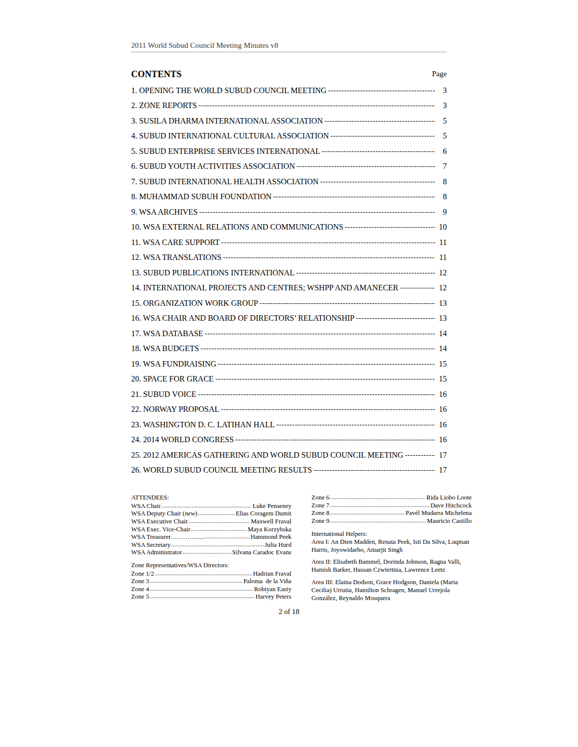2011 World Subud Council Meeting Minutes v8
CONTENTS
Page
1. OPENING THE WORLD SUBUD COUNCIL MEETING ------------------------------------------------------------------------------------------------------------------------------- 3
2. ZONE REPORTS ------------------------------------------------------------------------------------------------------------------------------------------------------------------------------------- 3
3. SUSILA DHARMA INTERNATIONAL ASSOCIATION ------------------------------------------------------------------------------------------------------------------------------- 5
4. SUBUD INTERNATIONAL CULTURAL ASSOCIATION ------------------------------------------------------------------------------------------------------------------------------- 5
5. SUBUD ENTERPRISE SERVICES INTERNATIONAL ------------------------------------------------------------------------------------------------------------------------------- 6
6. SUBUD YOUTH ACTIVITIES ASSOCIATION ------------------------------------------------------------------------------------------------------------------------------- 7
7. SUBUD INTERNATIONAL HEALTH ASSOCIATION ------------------------------------------------------------------------------------------------------------------------------- 8
8. MUHAMMAD SUBUH FOUNDATION ------------------------------------------------------------------------------------------------------------------------------- 8
9. WSA ARCHIVES ------------------------------------------------------------------------------------------------------------------------------- 9
10. WSA EXTERNAL RELATIONS AND COMMUNICATIONS ------------------------------------------------------------------------------------------------------------------------------- 10
11. WSA CARE SUPPORT ------------------------------------------------------------------------------------------------------------------------------- 11
12. WSA TRANSLATIONS ------------------------------------------------------------------------------------------------------------------------------- 11
13. SUBUD PUBLICATIONS INTERNATIONAL ------------------------------------------------------------------------------------------------------------------------------- 12
14. INTERNATIONAL PROJECTS AND CENTRES; WSHPP AND AMANECER ------------------------------------------------------------------------------------------------------------------------------- 12
15. ORGANIZATION WORK GROUP ------------------------------------------------------------------------------------------------------------------------------- 13
16. WSA CHAIR AND BOARD OF DIRECTORS’ RELATIONSHIP ------------------------------------------------------------------------------------------------------------------------------- 13
17. WSA DATABASE ------------------------------------------------------------------------------------------------------------------------------- 14
18. WSA BUDGETS ------------------------------------------------------------------------------------------------------------------------------- 14
19. WSA FUNDRAISING ------------------------------------------------------------------------------------------------------------------------------- 15
20. SPACE FOR GRACE ------------------------------------------------------------------------------------------------------------------------------- 15
21. SUBUD VOICE ------------------------------------------------------------------------------------------------------------------------------- 16
22. NORWAY PROPOSAL ------------------------------------------------------------------------------------------------------------------------------- 16
23. WASHINGTON D. C. LATIHAN HALL ------------------------------------------------------------------------------------------------------------------------------- 16
24. 2014 WORLD CONGRESS ------------------------------------------------------------------------------------------------------------------------------- 16
25. 2012 AMERICAS GATHERING AND WORLD SUBUD COUNCIL MEETING ------------------------------------------------------------------------------------------------------------------------------- 17
26. WORLD SUBUD COUNCIL MEETING RESULTS ------------------------------------------------------------------------------------------------------------------------------- 17
ATTENDEES:
WSA Chair ................................................................................. Luke Penseney
WSA Deputy Chair (new) ................................................................................. Elias Coragem Dumit
WSA Executive Chair ................................................................................. Maxwell Fraval
WSA Exec. Vice-Chair ................................................................................. Maya Korzybska
WSA Treasurer…………..... ................................................................................. Hammond Peek
WSA Secretary ................................................................................. Julia Hurd
WSA Administrator ................................................................................. Silvana Caradoc Evans
Zone Representatives/WSA Directors:
Zone 1/2 ................................................................................. Hadrian Fraval
Zone 3 ................................................................................. Paloma de la Viña
Zone 4 ................................................................................. Robiyan Easty
Zone 5 ................................................................................. Harvey Peters
Zone 6 ................................................................................. Rida Liobo Loote
Zone 7 ................................................................................. Dave Hitchcock
Zone 8 ................................................................................. Pavél Mudarra Michelena
Zone 9 ................................................................................. Mauricio Castillo
International Helpers:
Area I: An Dien Madden, Renata Peek, Isti Da Silva, Luqman Harris, Joyowidarbo, Amarjit Singh
Area II: Elisabeth Bammel, Dorinda Johnson, Ragna Valli, Hamish Barker, Hassan Czwiertnia, Lawrence Leetz
Area III: Elaina Dodson, Grace Hodgson, Daniela (Maria Cecilia) Urrutia, Hamilton Schragen, Manuel Urrejola González, Reynaldo Mosquera
2 of 18